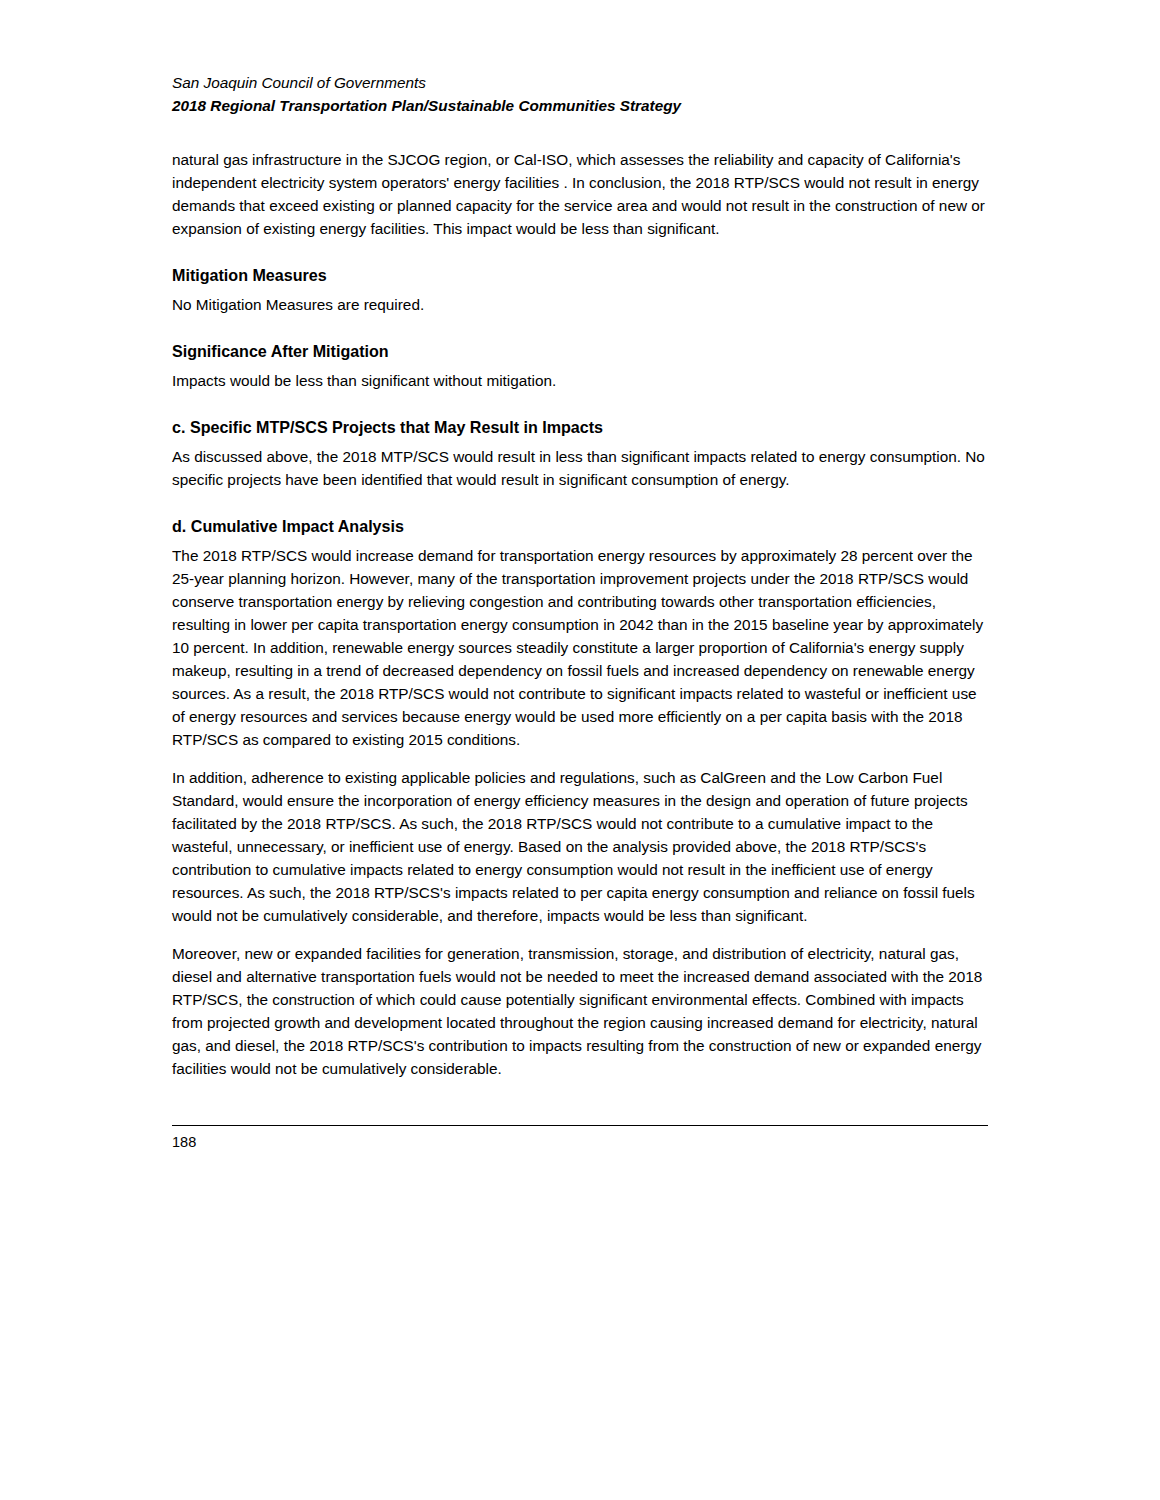San Joaquin Council of Governments 2018 Regional Transportation Plan/Sustainable Communities Strategy
natural gas infrastructure in the SJCOG region, or Cal-ISO, which assesses the reliability and capacity of California's independent electricity system operators' energy facilities . In conclusion, the 2018 RTP/SCS would not result in energy demands that exceed existing or planned capacity for the service area and would not result in the construction of new or expansion of existing energy facilities. This impact would be less than significant.
Mitigation Measures
No Mitigation Measures are required.
Significance After Mitigation
Impacts would be less than significant without mitigation.
c. Specific MTP/SCS Projects that May Result in Impacts
As discussed above, the 2018 MTP/SCS would result in less than significant impacts related to energy consumption. No specific projects have been identified that would result in significant consumption of energy.
d. Cumulative Impact Analysis
The 2018 RTP/SCS would increase demand for transportation energy resources by approximately 28 percent over the 25-year planning horizon. However, many of the transportation improvement projects under the 2018 RTP/SCS would conserve transportation energy by relieving congestion and contributing towards other transportation efficiencies, resulting in lower per capita transportation energy consumption in 2042 than in the 2015 baseline year by approximately 10 percent. In addition, renewable energy sources steadily constitute a larger proportion of California's energy supply makeup, resulting in a trend of decreased dependency on fossil fuels and increased dependency on renewable energy sources. As a result, the 2018 RTP/SCS would not contribute to significant impacts related to wasteful or inefficient use of energy resources and services because energy would be used more efficiently on a per capita basis with the 2018 RTP/SCS as compared to existing 2015 conditions.
In addition, adherence to existing applicable policies and regulations, such as CalGreen and the Low Carbon Fuel Standard, would ensure the incorporation of energy efficiency measures in the design and operation of future projects facilitated by the 2018 RTP/SCS. As such, the 2018 RTP/SCS would not contribute to a cumulative impact to the wasteful, unnecessary, or inefficient use of energy. Based on the analysis provided above, the 2018 RTP/SCS's contribution to cumulative impacts related to energy consumption would not result in the inefficient use of energy resources. As such, the 2018 RTP/SCS's impacts related to per capita energy consumption and reliance on fossil fuels would not be cumulatively considerable, and therefore, impacts would be less than significant.
Moreover, new or expanded facilities for generation, transmission, storage, and distribution of electricity, natural gas, diesel and alternative transportation fuels would not be needed to meet the increased demand associated with the 2018 RTP/SCS, the construction of which could cause potentially significant environmental effects. Combined with impacts from projected growth and development located throughout the region causing increased demand for electricity, natural gas, and diesel, the 2018 RTP/SCS's contribution to impacts resulting from the construction of new or expanded energy facilities would not be cumulatively considerable.
188